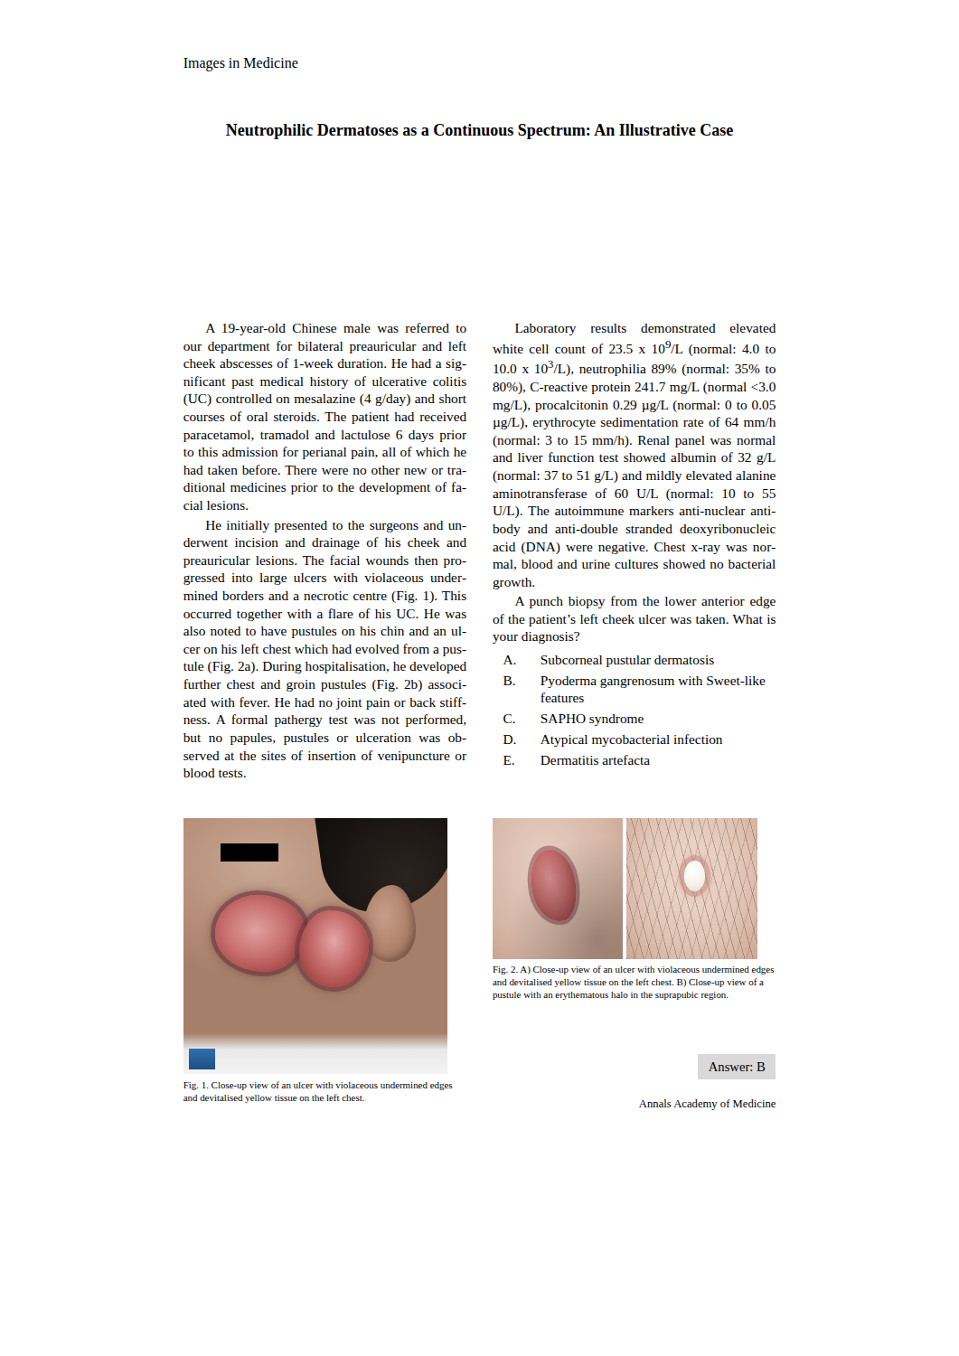Images in Medicine
Neutrophilic Dermatoses as a Continuous Spectrum: An Illustrative Case
A 19-year-old Chinese male was referred to our department for bilateral preauricular and left cheek abscesses of 1-week duration. He had a significant past medical history of ulcerative colitis (UC) controlled on mesalazine (4 g/day) and short courses of oral steroids. The patient had received paracetamol, tramadol and lactulose 6 days prior to this admission for perianal pain, all of which he had taken before. There were no other new or traditional medicines prior to the development of facial lesions.
He initially presented to the surgeons and underwent incision and drainage of his cheek and preauricular lesions. The facial wounds then progressed into large ulcers with violaceous undermined borders and a necrotic centre (Fig. 1). This occurred together with a flare of his UC. He was also noted to have pustules on his chin and an ulcer on his left chest which had evolved from a pustule (Fig. 2a). During hospitalisation, he developed further chest and groin pustules (Fig. 2b) associated with fever. He had no joint pain or back stiffness. A formal pathergy test was not performed, but no papules, pustules or ulceration was observed at the sites of insertion of venipuncture or blood tests.
Laboratory results demonstrated elevated white cell count of 23.5 x 109/L (normal: 4.0 to 10.0 x 103/L), neutrophilia 89% (normal: 35% to 80%), C-reactive protein 241.7 mg/L (normal <3.0 mg/L), procalcitonin 0.29 µg/L (normal: 0 to 0.05 µg/L), erythrocyte sedimentation rate of 64 mm/h (normal: 3 to 15 mm/h). Renal panel was normal and liver function test showed albumin of 32 g/L (normal: 37 to 51 g/L) and mildly elevated alanine aminotransferase of 60 U/L (normal: 10 to 55 U/L). The autoimmune markers anti-nuclear antibody and anti-double stranded deoxyribonucleic acid (DNA) were negative. Chest x-ray was normal, blood and urine cultures showed no bacterial growth.
A punch biopsy from the lower anterior edge of the patient’s left cheek ulcer was taken. What is your diagnosis?
A. Subcorneal pustular dermatosis
B. Pyoderma gangrenosum with Sweet-like features
C. SAPHO syndrome
D. Atypical mycobacterial infection
E. Dermatitis artefacta
Fig. 1. Close-up view of an ulcer with violaceous undermined edges and devitalised yellow tissue on the left chest.
Fig. 2. A) Close-up view of an ulcer with violaceous undermined edges and devitalised yellow tissue on the left chest. B) Close-up view of a pustule with an erythematous halo in the suprapubic region.
Answer: B
Annals Academy of Medicine